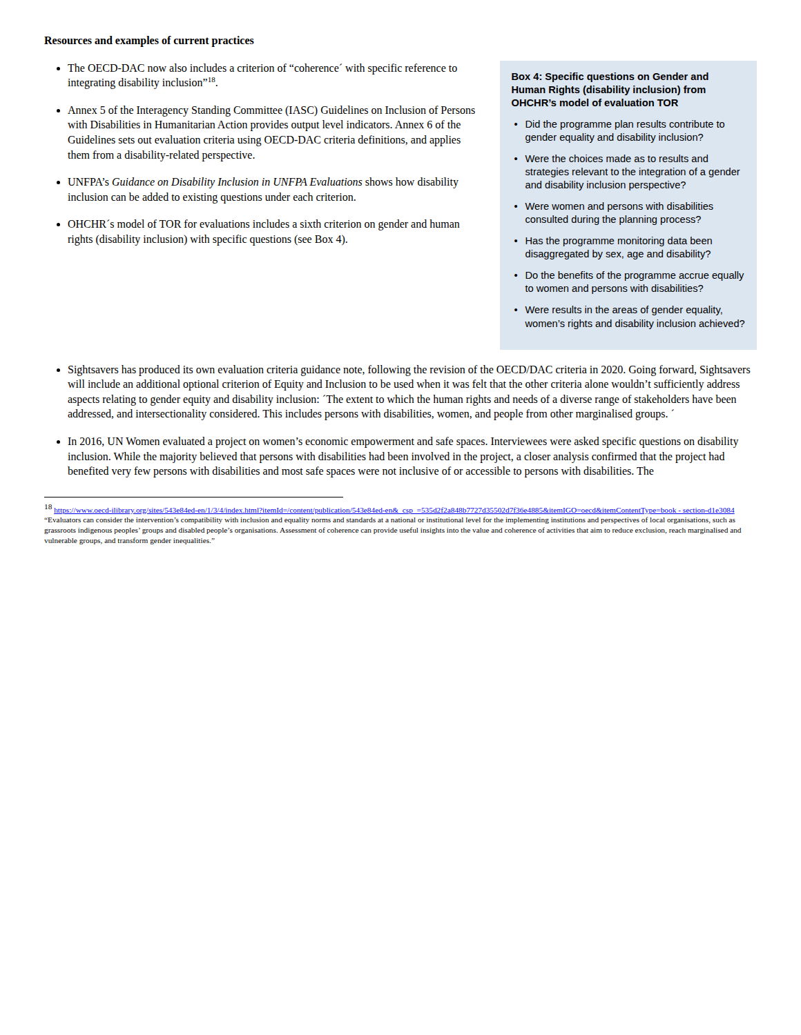Resources and examples of current practices
The OECD-DAC now also includes a criterion of “coherence´ with specific reference to integrating disability inclusion”18.
Annex 5 of the Interagency Standing Committee (IASC) Guidelines on Inclusion of Persons with Disabilities in Humanitarian Action provides output level indicators. Annex 6 of the Guidelines sets out evaluation criteria using OECD-DAC criteria definitions, and applies them from a disability-related perspective.
UNFPA’s Guidance on Disability Inclusion in UNFPA Evaluations shows how disability inclusion can be added to existing questions under each criterion.
OHCHR´s model of TOR for evaluations includes a sixth criterion on gender and human rights (disability inclusion) with specific questions (see Box 4).
Box 4: Specific questions on Gender and Human Rights (disability inclusion) from OHCHR’s model of evaluation TOR
Did the programme plan results contribute to gender equality and disability inclusion?
Were the choices made as to results and strategies relevant to the integration of a gender and disability inclusion perspective?
Were women and persons with disabilities consulted during the planning process?
Has the programme monitoring data been disaggregated by sex, age and disability?
Do the benefits of the programme accrue equally to women and persons with disabilities?
Were results in the areas of gender equality, women’s rights and disability inclusion achieved?
Sightsavers has produced its own evaluation criteria guidance note, following the revision of the OECD/DAC criteria in 2020. Going forward, Sightsavers will include an additional optional criterion of Equity and Inclusion to be used when it was felt that the other criteria alone wouldn’t sufficiently address aspects relating to gender equity and disability inclusion: ´The extent to which the human rights and needs of a diverse range of stakeholders have been addressed, and intersectionality considered. This includes persons with disabilities, women, and people from other marginalised groups. ´
In 2016, UN Women evaluated a project on women’s economic empowerment and safe spaces. Interviewees were asked specific questions on disability inclusion. While the majority believed that persons with disabilities had been involved in the project, a closer analysis confirmed that the project had benefited very few persons with disabilities and most safe spaces were not inclusive of or accessible to persons with disabilities. The
18 https://www.oecd-ilibrary.org/sites/543e84ed-en/1/3/4/index.html?itemId=/content/publication/543e84ed-en&_csp_=535d2f2a848b7727d35502d7f36e4885&itemIGO=oecd&itemContentType=book - section-d1e3084 “Evaluators can consider the intervention’s compatibility with inclusion and equality norms and standards at a national or institutional level for the implementing institutions and perspectives of local organisations, such as grassroots indigenous peoples’ groups and disabled people’s organisations. Assessment of coherence can provide useful insights into the value and coherence of activities that aim to reduce exclusion, reach marginalised and vulnerable groups, and transform gender inequalities.”